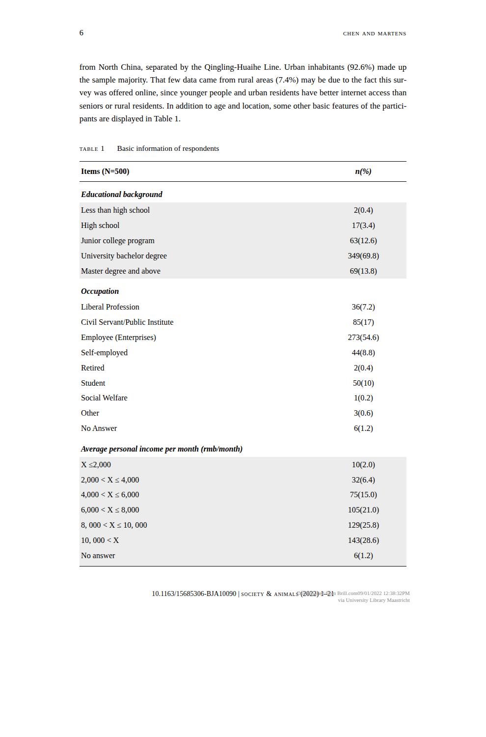6 chen and martens
from North China, separated by the Qingling-Huaihe Line. Urban inhabitants (92.6%) made up the sample majority. That few data came from rural areas (7.4%) may be due to the fact this survey was offered online, since younger people and urban residents have better internet access than seniors or rural residents. In addition to age and location, some other basic features of the participants are displayed in Table 1.
table 1 Basic information of respondents
| Items (N=500) | n (%) |
| --- | --- |
| Educational background |
| Less than high school | 2(0.4) |
| High school | 17(3.4) |
| Junior college program | 63(12.6) |
| University bachelor degree | 349(69.8) |
| Master degree and above | 69(13.8) |
| Occupation |
| Liberal Profession | 36(7.2) |
| Civil Servant/Public Institute | 85(17) |
| Employee (Enterprises) | 273(54.6) |
| Self-employed | 44(8.8) |
| Retired | 2(0.4) |
| Student | 50(10) |
| Social Welfare | 1(0.2) |
| Other | 3(0.6) |
| No Answer | 6(1.2) |
| Average personal income per month ( rmb/month ) |
| X ≤2,000 | 10(2.0) |
| 2,000 < X ≤ 4,000 | 32(6.4) |
| 4,000 < X ≤ 6,000 | 75(15.0) |
| 6,000 < X ≤ 8,000 | 105(21.0) |
| 8, 000 < X ≤ 10, 000 | 129(25.8) |
| 10, 000 < X | 143(28.6) |
| No answer | 6(1.2) |
10.1163/15685306-BJA10090 | society & animals (2022) 1–21 Downloaded from Brill.com09/01/2022 12:38:32PM
via University Library Maastricht